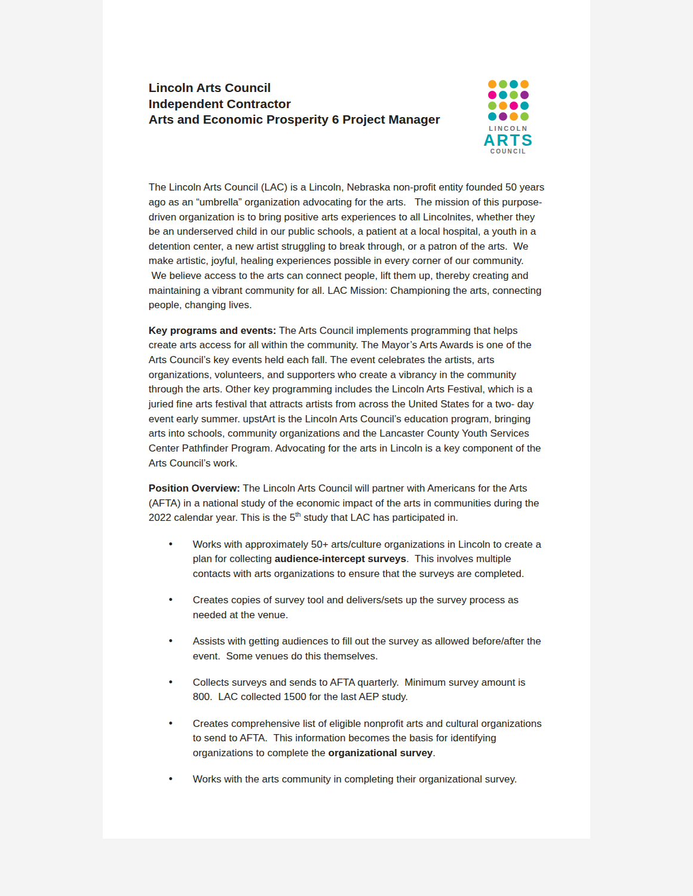LINCOLN
ARTS
COUNCIL
Lincoln Arts Council Independent Contractor Arts and Economic Prosperity 6 Project Manager
The Lincoln Arts Council (LAC) is a Lincoln, Nebraska non-profit entity founded 50 years ago as an “umbrella” organization advocating for the arts. The mission of this purpose-driven organization is to bring positive arts experiences to all Lincolnites, whether they be an underserved child in our public schools, a patient at a local hospital, a youth in a detention center, a new artist struggling to break through, or a patron of the arts. We make artistic, joyful, healing experiences possible in every corner of our community. We believe access to the arts can connect people, lift them up, thereby creating and maintaining a vibrant community for all. LAC Mission: Championing the arts, connecting people, changing lives.
Key programs and events: The Arts Council implements programming that helps create arts access for all within the community. The Mayor’s Arts Awards is one of the Arts Council’s key events held each fall. The event celebrates the artists, arts organizations, volunteers, and supporters who create a vibrancy in the community through the arts. Other key programming includes the Lincoln Arts Festival, which is a juried fine arts festival that attracts artists from across the United States for a two- day event early summer. upstArt is the Lincoln Arts Council’s education program, bringing arts into schools, community organizations and the Lancaster County Youth Services Center Pathfinder Program. Advocating for the arts in Lincoln is a key component of the Arts Council’s work.
Position Overview: The Lincoln Arts Council will partner with Americans for the Arts (AFTA) in a national study of the economic impact of the arts in communities during the 2022 calendar year. This is the 5th study that LAC has participated in.
Works with approximately 50+ arts/culture organizations in Lincoln to create a plan for collecting audience-intercept surveys. This involves multiple contacts with arts organizations to ensure that the surveys are completed.
Creates copies of survey tool and delivers/sets up the survey process as needed at the venue.
Assists with getting audiences to fill out the survey as allowed before/after the event. Some venues do this themselves.
Collects surveys and sends to AFTA quarterly. Minimum survey amount is 800. LAC collected 1500 for the last AEP study.
Creates comprehensive list of eligible nonprofit arts and cultural organizations to send to AFTA. This information becomes the basis for identifying organizations to complete the organizational survey.
Works with the arts community in completing their organizational survey.